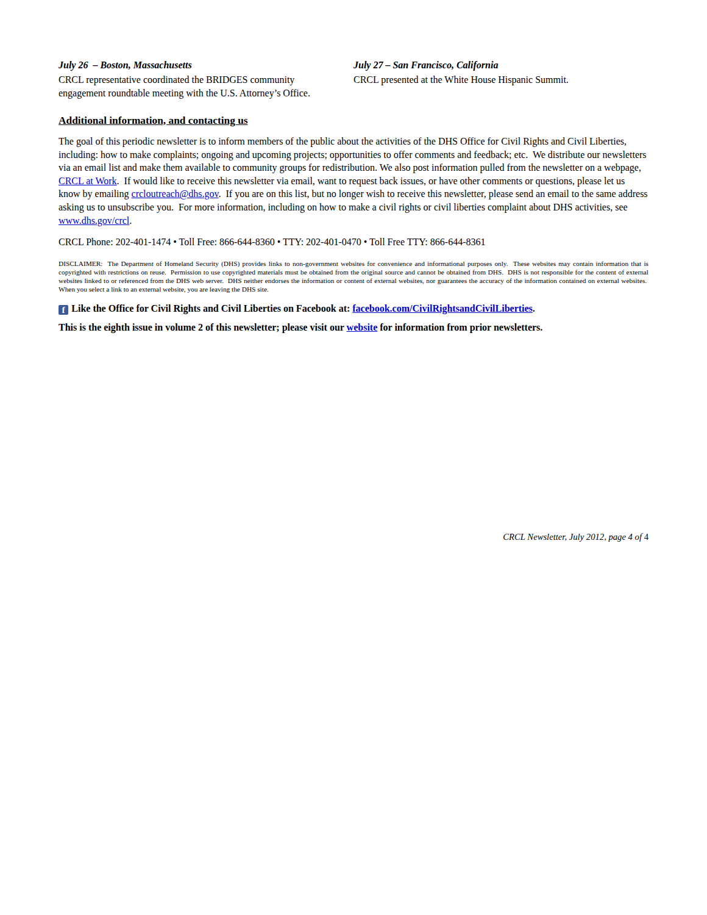| July 26 – Boston, Massachusetts CRCL representative coordinated the BRIDGES community engagement roundtable meeting with the U.S. Attorney’s Office. | July 27 – San Francisco, California CRCL presented at the White House Hispanic Summit. |
Additional information, and contacting us
The goal of this periodic newsletter is to inform members of the public about the activities of the DHS Office for Civil Rights and Civil Liberties, including: how to make complaints; ongoing and upcoming projects; opportunities to offer comments and feedback; etc. We distribute our newsletters via an email list and make them available to community groups for redistribution. We also post information pulled from the newsletter on a webpage, CRCL at Work. If would like to receive this newsletter via email, want to request back issues, or have other comments or questions, please let us know by emailing crcloutreach@dhs.gov. If you are on this list, but no longer wish to receive this newsletter, please send an email to the same address asking us to unsubscribe you. For more information, including on how to make a civil rights or civil liberties complaint about DHS activities, see www.dhs.gov/crcl.
CRCL Phone: 202-401-1474 • Toll Free: 866-644-8360 • TTY: 202-401-0470 • Toll Free TTY: 866-644-8361
DISCLAIMER: The Department of Homeland Security (DHS) provides links to non-government websites for convenience and informational purposes only. These websites may contain information that is copyrighted with restrictions on reuse. Permission to use copyrighted materials must be obtained from the original source and cannot be obtained from DHS. DHS is not responsible for the content of external websites linked to or referenced from the DHS web server. DHS neither endorses the information or content of external websites, nor guarantees the accuracy of the information contained on external websites. When you select a link to an external website, you are leaving the DHS site.
f Like the Office for Civil Rights and Civil Liberties on Facebook at: facebook.com/CivilRightsandCivilLiberties.
This is the eighth issue in volume 2 of this newsletter; please visit our website for information from prior newsletters.
CRCL Newsletter, July 2012, page 4 of 4